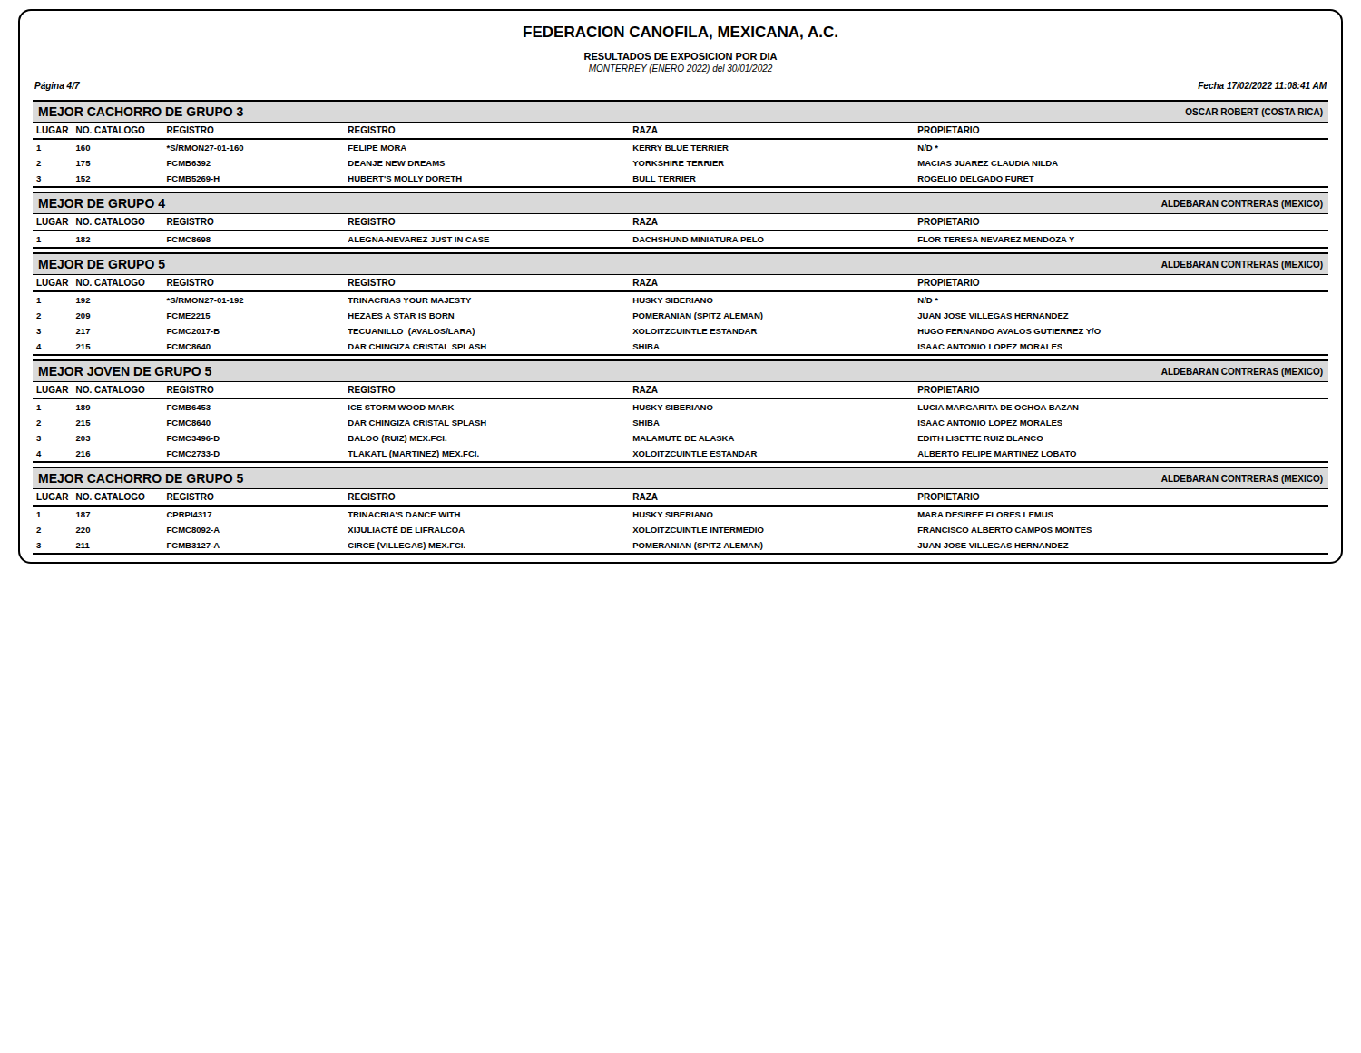FEDERACION CANOFILA, MEXICANA, A.C.
RESULTADOS DE EXPOSICION POR DIA
MONTERREY (ENERO 2022) del 30/01/2022
Página 4/7 Fecha 17/02/2022 11:08:41 AM
MEJOR CACHORRO DE GRUPO 3 OSCAR ROBERT (COSTA RICA)
| LUGAR | NO. CATALOGO | REGISTRO | REGISTRO | RAZA | PROPIETARIO |
| --- | --- | --- | --- | --- | --- |
| 1 | 160 | *S/RMON27-01-160 | FELIPE MORA | KERRY BLUE TERRIER | N/D * |
| 2 | 175 | FCMB6392 | DEANJE NEW DREAMS | YORKSHIRE TERRIER | MACIAS JUAREZ CLAUDIA NILDA |
| 3 | 152 | FCMB5269-H | HUBERT'S MOLLY DORETH | BULL TERRIER | ROGELIO DELGADO FURET |
MEJOR DE GRUPO 4 ALDEBARAN CONTRERAS (MEXICO)
| LUGAR | NO. CATALOGO | REGISTRO | REGISTRO | RAZA | PROPIETARIO |
| --- | --- | --- | --- | --- | --- |
| 1 | 182 | FCMC8698 | ALEGNA-NEVAREZ JUST IN CASE | DACHSHUND MINIATURA PELO | FLOR TERESA NEVAREZ MENDOZA Y |
MEJOR DE GRUPO 5 ALDEBARAN CONTRERAS (MEXICO)
| LUGAR | NO. CATALOGO | REGISTRO | REGISTRO | RAZA | PROPIETARIO |
| --- | --- | --- | --- | --- | --- |
| 1 | 192 | *S/RMON27-01-192 | TRINACRIAS YOUR MAJESTY | HUSKY SIBERIANO | N/D * |
| 2 | 209 | FCME2215 | HEZAES A STAR IS BORN | POMERANIAN (SPITZ ALEMAN) | JUAN JOSE VILLEGAS HERNANDEZ |
| 3 | 217 | FCMC2017-B | TECUANILLO (AVALOS/LARA) | XOLOITZCUINTLE ESTANDAR | HUGO FERNANDO AVALOS GUTIERREZ Y/O |
| 4 | 215 | FCMC8640 | DAR CHINGIZA CRISTAL SPLASH | SHIBA | ISAAC ANTONIO LOPEZ MORALES |
MEJOR JOVEN DE GRUPO 5 ALDEBARAN CONTRERAS (MEXICO)
| LUGAR | NO. CATALOGO | REGISTRO | REGISTRO | RAZA | PROPIETARIO |
| --- | --- | --- | --- | --- | --- |
| 1 | 189 | FCMB6453 | ICE STORM WOOD MARK | HUSKY SIBERIANO | LUCIA MARGARITA DE OCHOA BAZAN |
| 2 | 215 | FCMC8640 | DAR CHINGIZA CRISTAL SPLASH | SHIBA | ISAAC ANTONIO LOPEZ MORALES |
| 3 | 203 | FCMC3496-D | BALOO (RUIZ) MEX.FCI. | MALAMUTE DE ALASKA | EDITH LISETTE RUIZ BLANCO |
| 4 | 216 | FCMC2733-D | TLAKATL (MARTINEZ) MEX.FCI. | XOLOITZCUINTLE ESTANDAR | ALBERTO FELIPE MARTINEZ LOBATO |
MEJOR CACHORRO DE GRUPO 5 ALDEBARAN CONTRERAS (MEXICO)
| LUGAR | NO. CATALOGO | REGISTRO | REGISTRO | RAZA | PROPIETARIO |
| --- | --- | --- | --- | --- | --- |
| 1 | 187 | CPRPI4317 | TRINACRIA'S DANCE WITH | HUSKY SIBERIANO | MARA DESIREE FLORES LEMUS |
| 2 | 220 | FCMC8092-A | XIJULIACTÉ DE LIFRALCOA | XOLOITZCUINTLE INTERMEDIO | FRANCISCO ALBERTO CAMPOS MONTES |
| 3 | 211 | FCMB3127-A | CIRCE (VILLEGAS) MEX.FCI. | POMERANIAN (SPITZ ALEMAN) | JUAN JOSE VILLEGAS HERNANDEZ |